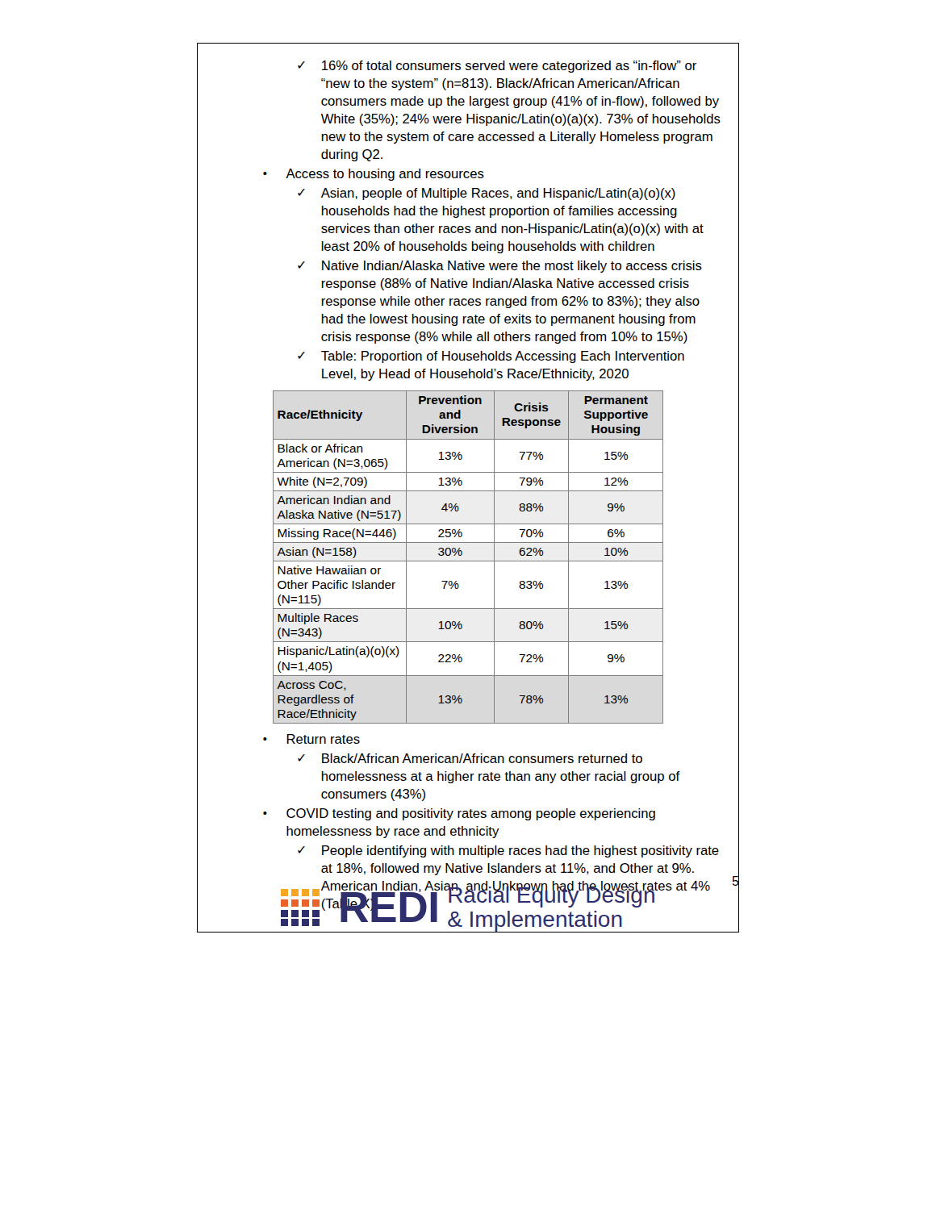✓ 16% of total consumers served were categorized as “in-flow” or “new to the system” (n=813). Black/African American/African consumers made up the largest group (41% of in-flow), followed by White (35%); 24% were Hispanic/Latin(o)(a)(x). 73% of households new to the system of care accessed a Literally Homeless program during Q2.
• Access to housing and resources
✓ Asian, people of Multiple Races, and Hispanic/Latin(a)(o)(x) households had the highest proportion of families accessing services than other races and non-Hispanic/Latin(a)(o)(x) with at least 20% of households being households with children
✓ Native Indian/Alaska Native were the most likely to access crisis response (88% of Native Indian/Alaska Native accessed crisis response while other races ranged from 62% to 83%); they also had the lowest housing rate of exits to permanent housing from crisis response (8% while all others ranged from 10% to 15%)
✓ Table: Proportion of Households Accessing Each Intervention Level, by Head of Household’s Race/Ethnicity, 2020
| Race/Ethnicity | Prevention and Diversion | Crisis Response | Permanent Supportive Housing |
| --- | --- | --- | --- |
| Black or African American (N=3,065) | 13% | 77% | 15% |
| White (N=2,709) | 13% | 79% | 12% |
| American Indian and Alaska Native (N=517) | 4% | 88% | 9% |
| Missing Race(N=446) | 25% | 70% | 6% |
| Asian (N=158) | 30% | 62% | 10% |
| Native Hawaiian or Other Pacific Islander (N=115) | 7% | 83% | 13% |
| Multiple Races (N=343) | 10% | 80% | 15% |
| Hispanic/Latin(a)(o)(x) (N=1,405) | 22% | 72% | 9% |
| Across CoC, Regardless of Race/Ethnicity | 13% | 78% | 13% |
• Return rates
✓ Black/African American/African consumers returned to homelessness at a higher rate than any other racial group of consumers (43%)
• COVID testing and positivity rates among people experiencing homelessness by race and ethnicity
✓ People identifying with multiple races had the highest positivity rate at 18%, followed my Native Islanders at 11%, and Other at 9%. American Indian, Asian, and Unknown had the lowest rates at 4% (Table X).
5
REDI Racial Equity Design
& Implementation